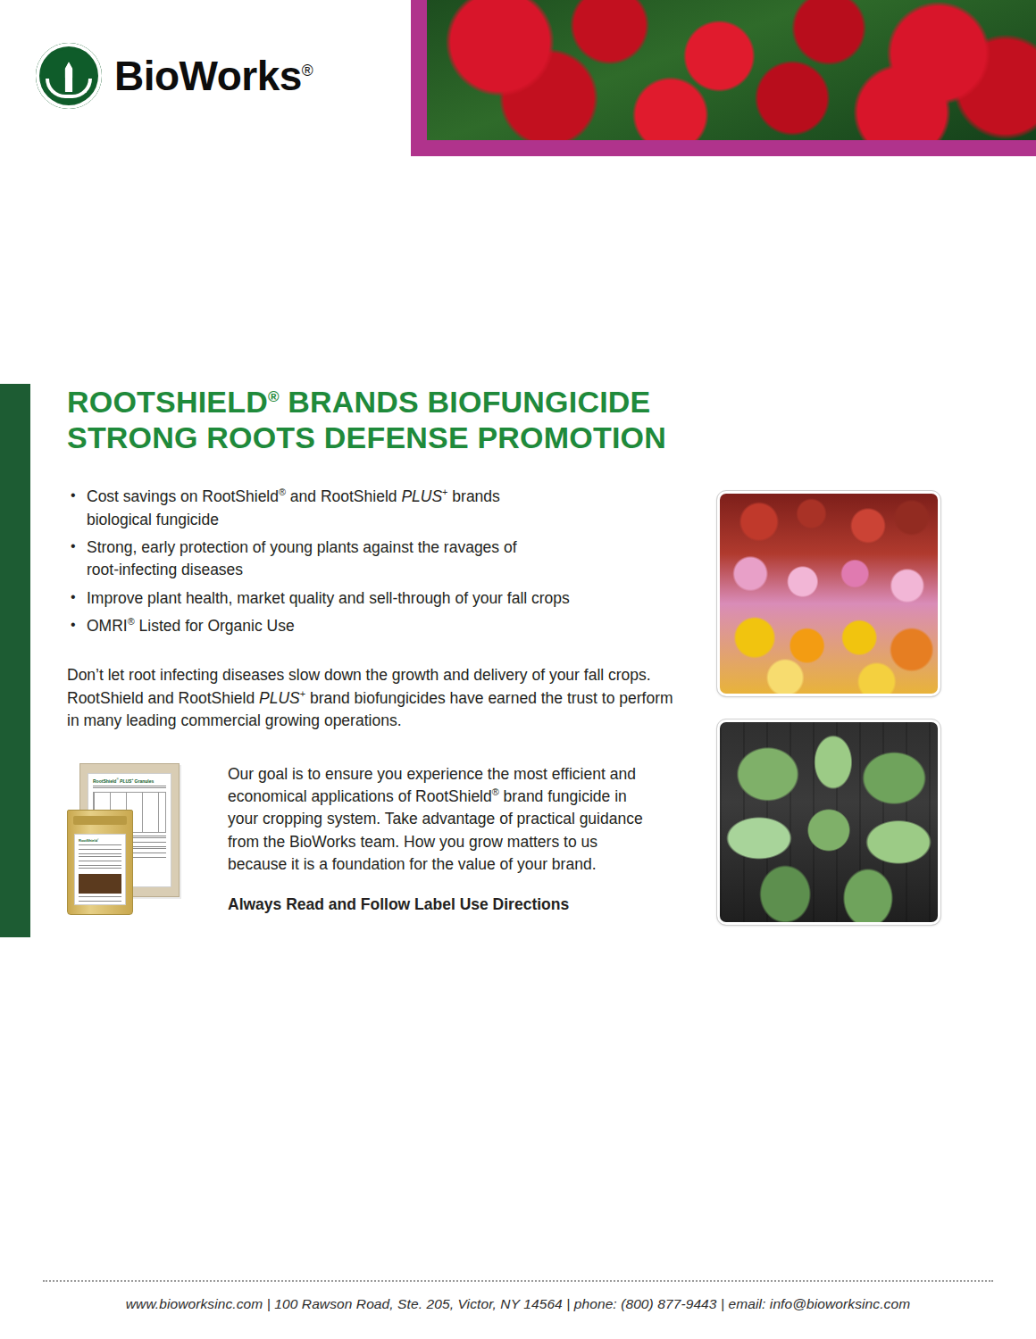BioWorks®
RootShield® Brands Biofungicide
Strong Roots Defense Promotion
Cost savings on RootShield® and RootShield PLUS+ brands
biological fungicide
Strong, early protection of young plants against the ravages of
root-infecting diseases
Improve plant health, market quality and sell-through of your fall crops
OMRI® Listed for Organic Use
Don’t let root infecting diseases slow down the growth and delivery of your fall crops. RootShield and RootShield PLUS+ brand biofungicides have earned the trust to perform in many leading commercial growing operations.
RootShield® PLUS+ Granules
RootShield®
Our goal is to ensure you experience the most efficient and economical applications of RootShield® brand fungicide in your cropping system. Take advantage of practical guidance from the BioWorks team. How you grow matters to us because it is a foundation for the value of your brand.
Always Read and Follow Label Use Directions
www.bioworksinc.com | 100 Rawson Road, Ste. 205, Victor, NY 14564 | phone: (800) 877-9443 | email: info@bioworksinc.com